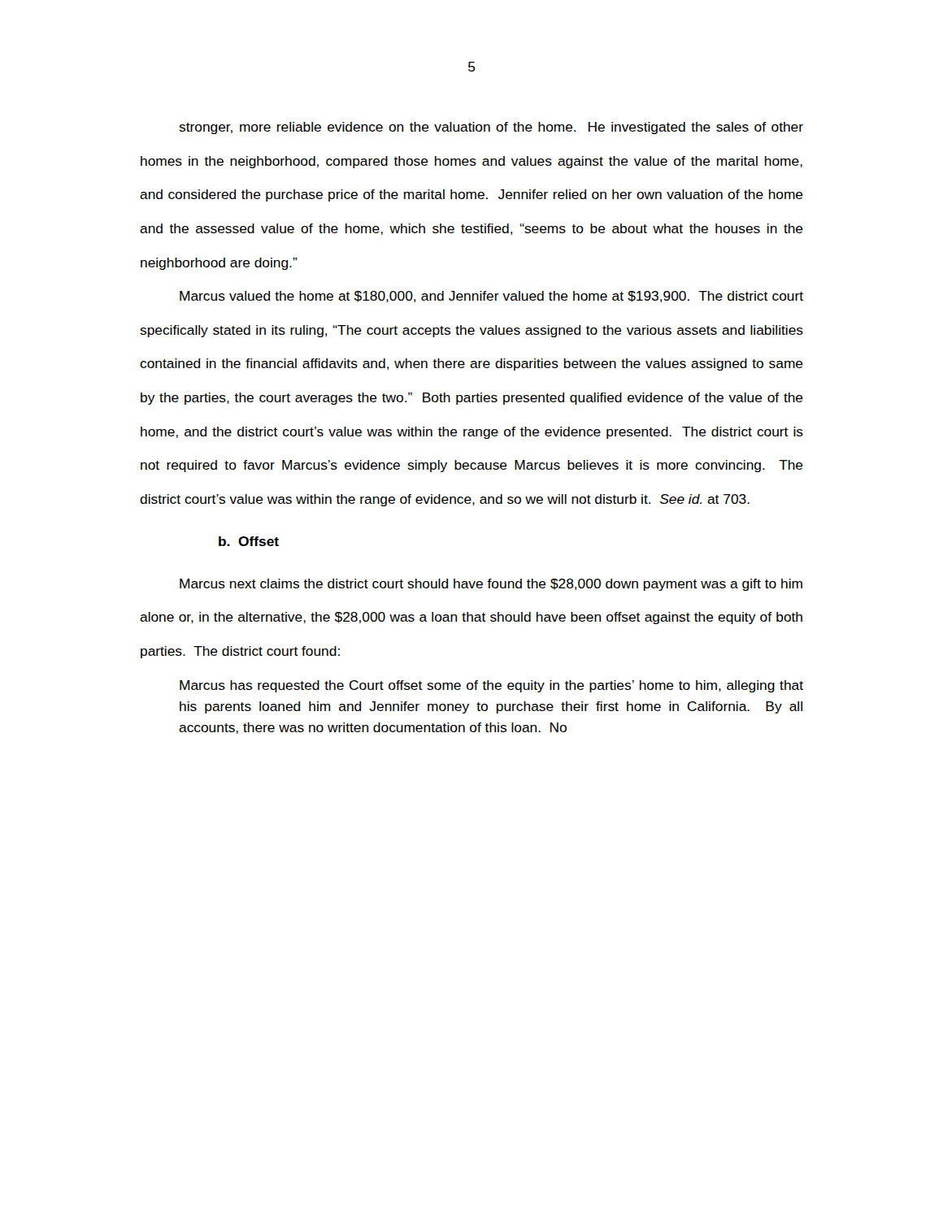5
stronger, more reliable evidence on the valuation of the home. He investigated the sales of other homes in the neighborhood, compared those homes and values against the value of the marital home, and considered the purchase price of the marital home. Jennifer relied on her own valuation of the home and the assessed value of the home, which she testified, “seems to be about what the houses in the neighborhood are doing.”
Marcus valued the home at $180,000, and Jennifer valued the home at $193,900. The district court specifically stated in its ruling, “The court accepts the values assigned to the various assets and liabilities contained in the financial affidavits and, when there are disparities between the values assigned to same by the parties, the court averages the two.” Both parties presented qualified evidence of the value of the home, and the district court’s value was within the range of the evidence presented. The district court is not required to favor Marcus’s evidence simply because Marcus believes it is more convincing. The district court’s value was within the range of evidence, and so we will not disturb it. See id. at 703.
b. Offset
Marcus next claims the district court should have found the $28,000 down payment was a gift to him alone or, in the alternative, the $28,000 was a loan that should have been offset against the equity of both parties. The district court found:
Marcus has requested the Court offset some of the equity in the parties’ home to him, alleging that his parents loaned him and Jennifer money to purchase their first home in California. By all accounts, there was no written documentation of this loan. No